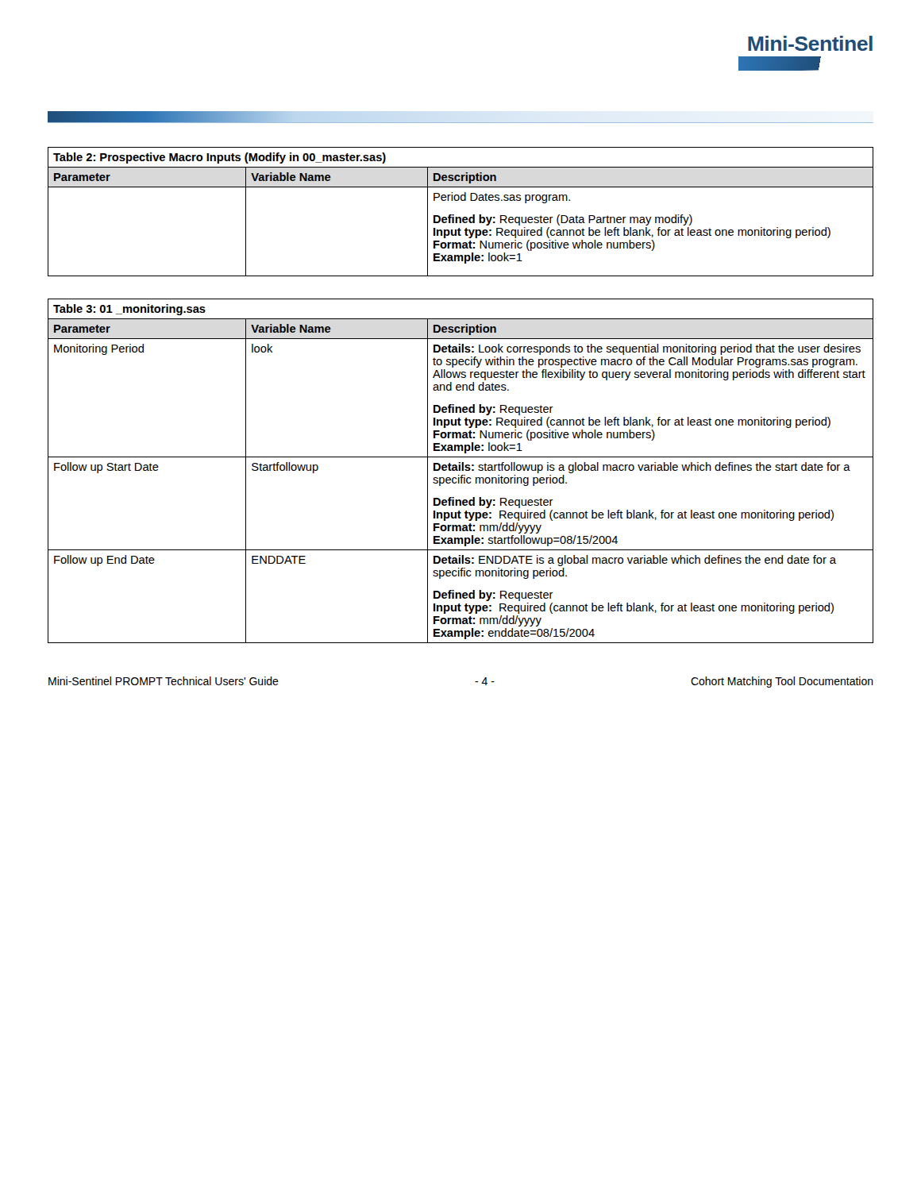Mini-Sentinel
Table 2: Prospective Macro Inputs (Modify in 00_master.sas)
| Parameter | Variable Name | Description |
| --- | --- | --- |
| | | Period Dates.sas program. Defined by: Requester (Data Partner may modify) Input type: Required (cannot be left blank, for at least one monitoring period) Format: Numeric (positive whole numbers) Example: look=1 |
Table 3: 01 _monitoring.sas
| Parameter | Variable Name | Description |
| --- | --- | --- |
| Monitoring Period | look | Details: Look corresponds to the sequential monitoring period that the user desires to specify within the prospective macro of the Call Modular Programs.sas program. Allows requester the flexibility to query several monitoring periods with different start and end dates. Defined by: Requester Input type: Required (cannot be left blank, for at least one monitoring period) Format: Numeric (positive whole numbers) Example: look=1 |
| Follow up Start Date | Startfollowup | Details: startfollowup is a global macro variable which defines the start date for a specific monitoring period. Defined by: Requester Input type: Required (cannot be left blank, for at least one monitoring period) Format: mm/dd/yyyy Example: startfollowup=08/15/2004 |
| Follow up End Date | ENDDATE | Details: ENDDATE is a global macro variable which defines the end date for a specific monitoring period. Defined by: Requester Input type: Required (cannot be left blank, for at least one monitoring period) Format: mm/dd/yyyy Example: enddate=08/15/2004 |
Mini-Sentinel PROMPT Technical Users' Guide
- 4 -
Cohort Matching Tool Documentation